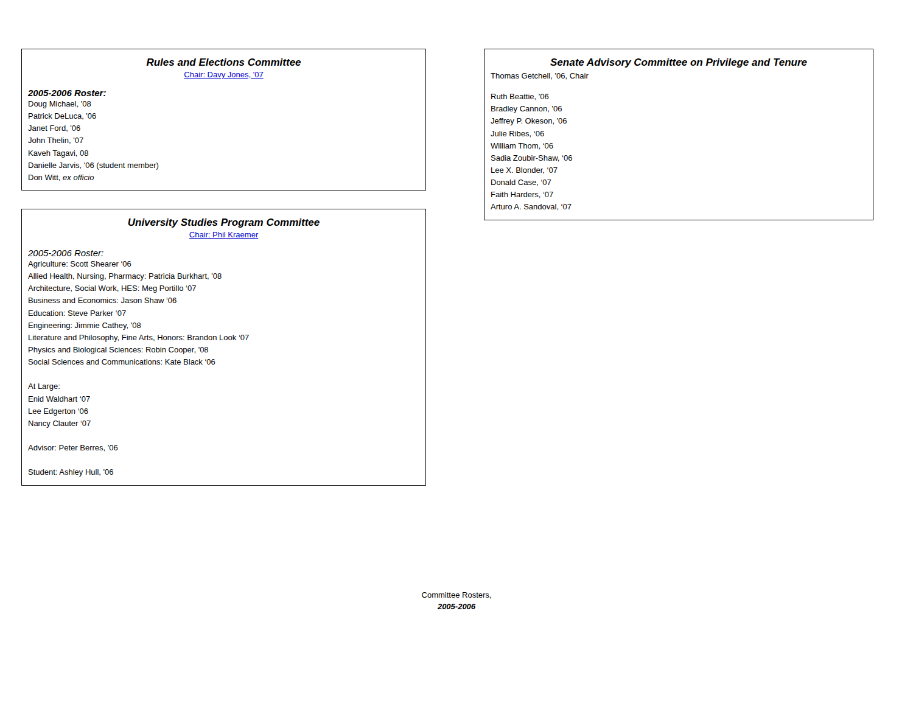Rules and Elections Committee
Chair: Davy Jones, '07
2005-2006 Roster:
Doug Michael, '08
Patrick DeLuca, '06
Janet Ford, '06
John Thelin, '07
Kaveh Tagavi, 08
Danielle Jarvis, '06 (student member)
Don Witt, ex officio
University Studies Program Committee
Chair: Phil Kraemer
2005-2006 Roster:
Agriculture: Scott Shearer ‘06
Allied Health, Nursing, Pharmacy: Patricia Burkhart, '08
Architecture, Social Work, HES: Meg Portillo ‘07
Business and Economics: Jason Shaw ‘06
Education: Steve Parker ‘07
Engineering: Jimmie Cathey, '08
Literature and Philosophy, Fine Arts, Honors: Brandon Look ‘07
Physics and Biological Sciences: Robin Cooper, '08
Social Sciences and Communications: Kate Black ‘06
At Large:
Enid Waldhart ‘07
Lee Edgerton ‘06
Nancy Clauter ‘07
Advisor: Peter Berres, '06
Student: Ashley Hull, '06
Senate Advisory Committee on Privilege and Tenure
Thomas Getchell, '06, Chair
Ruth Beattie, '06
Bradley Cannon, '06
Jeffrey P. Okeson, '06
Julie Ribes, ‘06
William Thom, ‘06
Sadia Zoubir-Shaw, ‘06
Lee X. Blonder, ‘07
Donald Case, ‘07
Faith Harders, ‘07
Arturo A. Sandoval, ‘07
Committee Rosters,
2005-2006